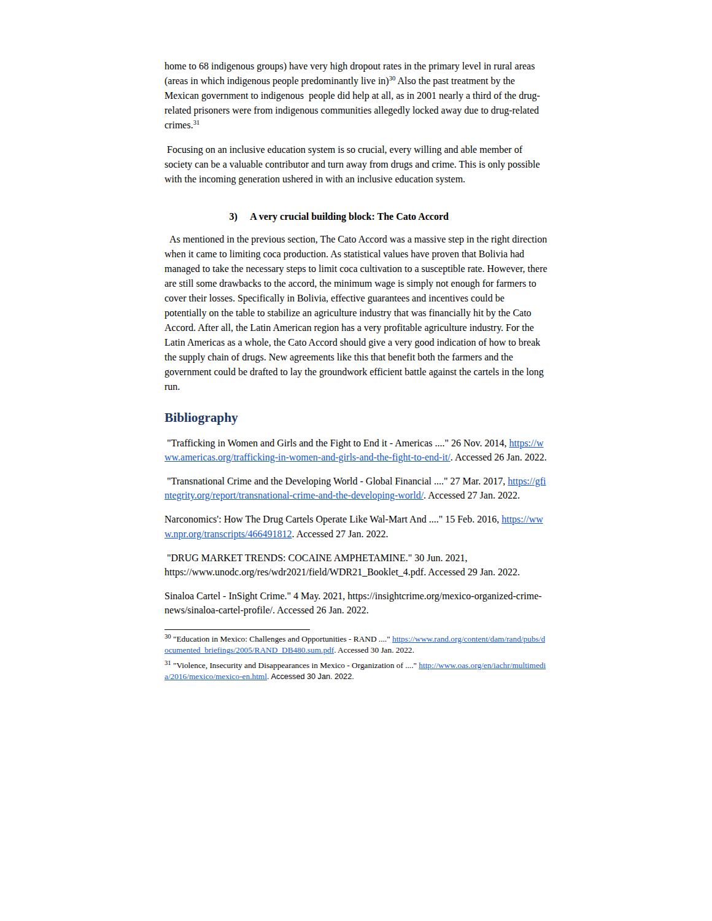home to 68 indigenous groups) have very high dropout rates in the primary level in rural areas (areas in which indigenous people predominantly live in)30 Also the past treatment by the Mexican government to indigenous people did help at all, as in 2001 nearly a third of the drug-related prisoners were from indigenous communities allegedly locked away due to drug-related crimes.31
Focusing on an inclusive education system is so crucial, every willing and able member of society can be a valuable contributor and turn away from drugs and crime. This is only possible with the incoming generation ushered in with an inclusive education system.
3) A very crucial building block: The Cato Accord
As mentioned in the previous section, The Cato Accord was a massive step in the right direction when it came to limiting coca production. As statistical values have proven that Bolivia had managed to take the necessary steps to limit coca cultivation to a susceptible rate. However, there are still some drawbacks to the accord, the minimum wage is simply not enough for farmers to cover their losses. Specifically in Bolivia, effective guarantees and incentives could be potentially on the table to stabilize an agriculture industry that was financially hit by the Cato Accord. After all, the Latin American region has a very profitable agriculture industry. For the Latin Americas as a whole, the Cato Accord should give a very good indication of how to break the supply chain of drugs. New agreements like this that benefit both the farmers and the government could be drafted to lay the groundwork efficient battle against the cartels in the long run.
Bibliography
"Trafficking in Women and Girls and the Fight to End it - Americas ...." 26 Nov. 2014, https://www.americas.org/trafficking-in-women-and-girls-and-the-fight-to-end-it/. Accessed 26 Jan. 2022.
"Transnational Crime and the Developing World - Global Financial ...." 27 Mar. 2017, https://gfintegrity.org/report/transnational-crime-and-the-developing-world/. Accessed 27 Jan. 2022.
Narconomics': How The Drug Cartels Operate Like Wal-Mart And ...." 15 Feb. 2016, https://www.npr.org/transcripts/466491812. Accessed 27 Jan. 2022.
"DRUG MARKET TRENDS: COCAINE AMPHETAMINE." 30 Jun. 2021, https://www.unodc.org/res/wdr2021/field/WDR21_Booklet_4.pdf. Accessed 29 Jan. 2022.
Sinaloa Cartel - InSight Crime." 4 May. 2021, https://insightcrime.org/mexico-organized-crime-news/sinaloa-cartel-profile/. Accessed 26 Jan. 2022.
30 "Education in Mexico: Challenges and Opportunities - RAND ...." https://www.rand.org/content/dam/rand/pubs/documented_briefings/2005/RAND_DB480.sum.pdf. Accessed 30 Jan. 2022.
31 "Violence, Insecurity and Disappearances in Mexico - Organization of ...." http://www.oas.org/en/iachr/multimedia/2016/mexico/mexico-en.html. Accessed 30 Jan. 2022.